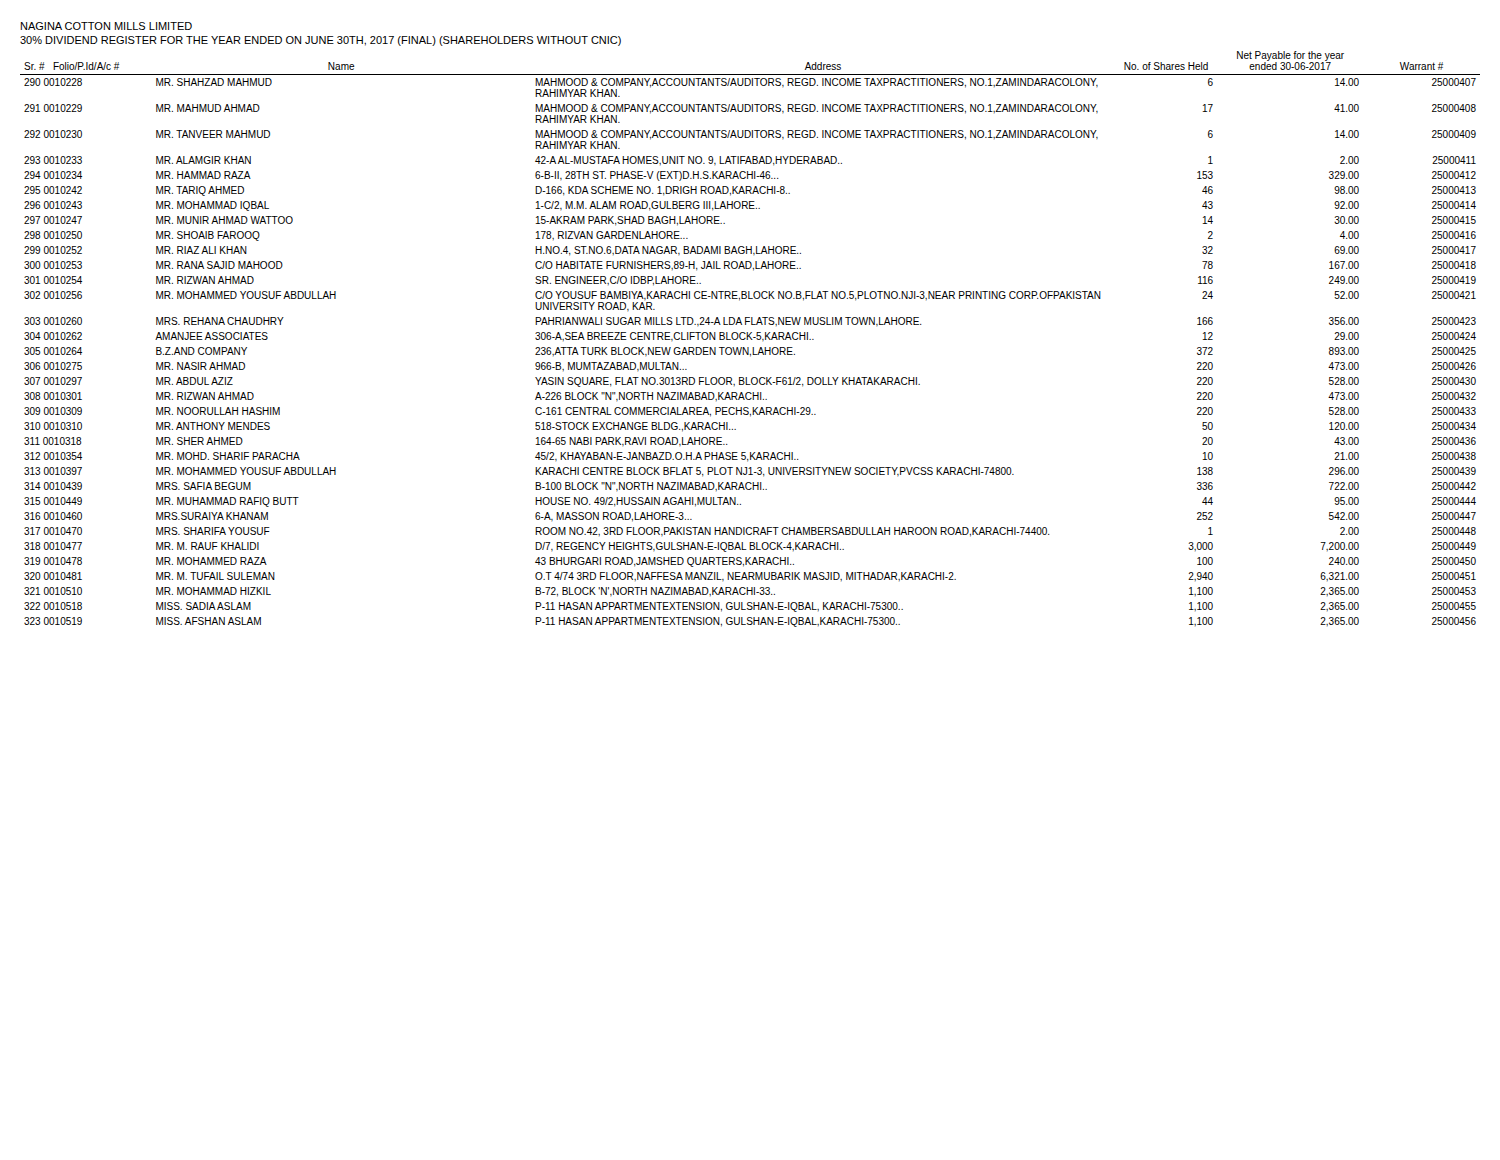NAGINA COTTON MILLS LIMITED
30% DIVIDEND REGISTER FOR THE YEAR ENDED ON JUNE 30TH, 2017 (FINAL) (SHAREHOLDERS WITHOUT CNIC)
| Sr. # Folio/P.Id/A/c # | Name | Address | No. of Shares Held | Net Payable for the year ended 30-06-2017 | Warrant # |
| --- | --- | --- | --- | --- | --- |
| 290 0010228 | MR. SHAHZAD MAHMUD | MAHMOOD & COMPANY,ACCOUNTANTS/AUDITORS, REGD. INCOME TAXPRACTITIONERS, NO.1,ZAMINDARACOLONY, RAHIMYAR KHAN. | 6 | 14.00 | 25000407 |
| 291 0010229 | MR. MAHMUD AHMAD | MAHMOOD & COMPANY,ACCOUNTANTS/AUDITORS, REGD. INCOME TAXPRACTITIONERS, NO.1,ZAMINDARACOLONY, RAHIMYAR KHAN. | 17 | 41.00 | 25000408 |
| 292 0010230 | MR. TANVEER MAHMUD | MAHMOOD & COMPANY,ACCOUNTANTS/AUDITORS, REGD. INCOME TAXPRACTITIONERS, NO.1,ZAMINDARACOLONY, RAHIMYAR KHAN. | 6 | 14.00 | 25000409 |
| 293 0010233 | MR. ALAMGIR KHAN | 42-A AL-MUSTAFA HOMES,UNIT NO. 9, LATIFABAD,HYDERABAD.. | 1 | 2.00 | 25000411 |
| 294 0010234 | MR. HAMMAD RAZA | 6-B-II, 28TH ST. PHASE-V (EXT)D.H.S.KARACHI-46... | 153 | 329.00 | 25000412 |
| 295 0010242 | MR. TARIQ AHMED | D-166, KDA SCHEME NO. 1,DRIGH ROAD,KARACHI-8.. | 46 | 98.00 | 25000413 |
| 296 0010243 | MR. MOHAMMAD IQBAL | 1-C/2, M.M. ALAM ROAD,GULBERG III,LAHORE.. | 43 | 92.00 | 25000414 |
| 297 0010247 | MR. MUNIR AHMAD WATTOO | 15-AKRAM PARK,SHAD BAGH,LAHORE.. | 14 | 30.00 | 25000415 |
| 298 0010250 | MR. SHOAIB FAROOQ | 178, RIZVAN GARDENLAHORE... | 2 | 4.00 | 25000416 |
| 299 0010252 | MR. RIAZ ALI KHAN | H.NO.4, ST.NO.6,DATA NAGAR, BADAMI BAGH,LAHORE.. | 32 | 69.00 | 25000417 |
| 300 0010253 | MR. RANA SAJID MAHOOD | C/O HABITATE FURNISHERS,89-H, JAIL ROAD,LAHORE.. | 78 | 167.00 | 25000418 |
| 301 0010254 | MR. RIZWAN AHMAD | SR. ENGINEER,C/O IDBP,LAHORE.. | 116 | 249.00 | 25000419 |
| 302 0010256 | MR. MOHAMMED YOUSUF ABDULLAH | C/O YOUSUF BAMBIYA,KARACHI CE-NTRE,BLOCK NO.B,FLAT NO.5,PLOTNO.NJI-3,NEAR PRINTING CORP.OFPAKISTAN UNIVERSITY ROAD, KAR. | 24 | 52.00 | 25000421 |
| 303 0010260 | MRS. REHANA CHAUDHRY | PAHRIANWALI SUGAR MILLS LTD.,24-A LDA FLATS,NEW MUSLIM TOWN,LAHORE. | 166 | 356.00 | 25000423 |
| 304 0010262 | AMANJEE ASSOCIATES | 306-A,SEA BREEZE CENTRE,CLIFTON BLOCK-5,KARACHI.. | 12 | 29.00 | 25000424 |
| 305 0010264 | B.Z.AND COMPANY | 236,ATTA TURK BLOCK,NEW GARDEN TOWN,LAHORE. | 372 | 893.00 | 25000425 |
| 306 0010275 | MR. NASIR AHMAD | 966-B, MUMTAZABAD,MULTAN... | 220 | 473.00 | 25000426 |
| 307 0010297 | MR. ABDUL AZIZ | YASIN SQUARE, FLAT NO.3013RD FLOOR, BLOCK-F61/2, DOLLY KHATAKARACHI. | 220 | 528.00 | 25000430 |
| 308 0010301 | MR. RIZWAN AHMAD | A-226 BLOCK "N",NORTH NAZIMABAD,KARACHI.. | 220 | 473.00 | 25000432 |
| 309 0010309 | MR. NOORULLAH HASHIM | C-161 CENTRAL COMMERCIALAREA, PECHS,KARACHI-29.. | 220 | 528.00 | 25000433 |
| 310 0010310 | MR. ANTHONY MENDES | 518-STOCK EXCHANGE BLDG.,KARACHI... | 50 | 120.00 | 25000434 |
| 311 0010318 | MR. SHER AHMED | 164-65 NABI PARK,RAVI ROAD,LAHORE.. | 20 | 43.00 | 25000436 |
| 312 0010354 | MR. MOHD. SHARIF PARACHA | 45/2, KHAYABAN-E-JANBAZD.O.H.A PHASE 5,KARACHI.. | 10 | 21.00 | 25000438 |
| 313 0010397 | MR. MOHAMMED YOUSUF ABDULLAH | KARACHI CENTRE BLOCK BFLAT 5, PLOT NJ1-3, UNIVERSITYNEW SOCIETY,PVCSS KARACHI-74800. | 138 | 296.00 | 25000439 |
| 314 0010439 | MRS. SAFIA BEGUM | B-100 BLOCK "N",NORTH NAZIMABAD,KARACHI.. | 336 | 722.00 | 25000442 |
| 315 0010449 | MR. MUHAMMAD RAFIQ BUTT | HOUSE NO. 49/2,HUSSAIN AGAHI,MULTAN.. | 44 | 95.00 | 25000444 |
| 316 0010460 | MRS.SURAIYA KHANAM | 6-A, MASSON ROAD,LAHORE-3... | 252 | 542.00 | 25000447 |
| 317 0010470 | MRS. SHARIFA YOUSUF | ROOM NO.42, 3RD FLOOR,PAKISTAN HANDICRAFT CHAMBERSABDULLAH HAROON ROAD,KARACHI-74400. | 1 | 2.00 | 25000448 |
| 318 0010477 | MR. M. RAUF KHALIDI | D/7, REGENCY HEIGHTS,GULSHAN-E-IQBAL BLOCK-4,KARACHI.. | 3,000 | 7,200.00 | 25000449 |
| 319 0010478 | MR. MOHAMMED RAZA | 43 BHURGARI ROAD,JAMSHED QUARTERS,KARACHI.. | 100 | 240.00 | 25000450 |
| 320 0010481 | MR. M. TUFAIL SULEMAN | O.T 4/74 3RD FLOOR,NAFFESA MANZIL, NEARMUBARIK MASJID, MITHADAR,KARACHI-2. | 2,940 | 6,321.00 | 25000451 |
| 321 0010510 | MR. MOHAMMAD HIZKIL | B-72, BLOCK 'N',NORTH NAZIMABAD,KARACHI-33.. | 1,100 | 2,365.00 | 25000453 |
| 322 0010518 | MISS. SADIA ASLAM | P-11 HASAN APPARTMENTEXTENSION, GULSHAN-E-IQBAL, KARACHI-75300.. | 1,100 | 2,365.00 | 25000455 |
| 323 0010519 | MISS. AFSHAN ASLAM | P-11 HASAN APPARTMENTEXTENSION, GULSHAN-E-IQBAL,KARACHI-75300.. | 1,100 | 2,365.00 | 25000456 |